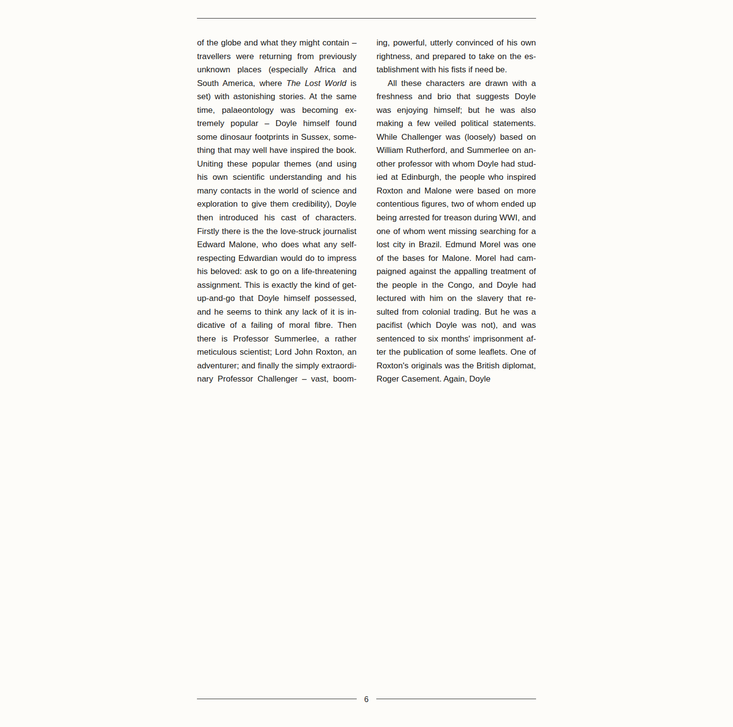of the globe and what they might contain – travellers were returning from previously unknown places (especially Africa and South America, where The Lost World is set) with astonishing stories. At the same time, palaeontology was becoming extremely popular – Doyle himself found some dinosaur footprints in Sussex, something that may well have inspired the book. Uniting these popular themes (and using his own scientific understanding and his many contacts in the world of science and exploration to give them credibility), Doyle then introduced his cast of characters. Firstly there is the the love-struck journalist Edward Malone, who does what any self-respecting Edwardian would do to impress his beloved: ask to go on a life-threatening assignment. This is exactly the kind of get-up-and-go that Doyle himself possessed, and he seems to think any lack of it is indicative of a failing of moral fibre. Then there is Professor Summerlee, a rather meticulous scientist; Lord John Roxton, an adventurer; and finally the simply extraordinary Professor Challenger – vast, booming, powerful, utterly convinced of his own rightness, and prepared to take on the establishment with his fists if need be.
All these characters are drawn with a freshness and brio that suggests Doyle was enjoying himself; but he was also making a few veiled political statements. While Challenger was (loosely) based on William Rutherford, and Summerlee on another professor with whom Doyle had studied at Edinburgh, the people who inspired Roxton and Malone were based on more contentious figures, two of whom ended up being arrested for treason during WWI, and one of whom went missing searching for a lost city in Brazil. Edmund Morel was one of the bases for Malone. Morel had campaigned against the appalling treatment of the people in the Congo, and Doyle had lectured with him on the slavery that resulted from colonial trading. But he was a pacifist (which Doyle was not), and was sentenced to six months' imprisonment after the publication of some leaflets. One of Roxton's originals was the British diplomat, Roger Casement. Again, Doyle
6